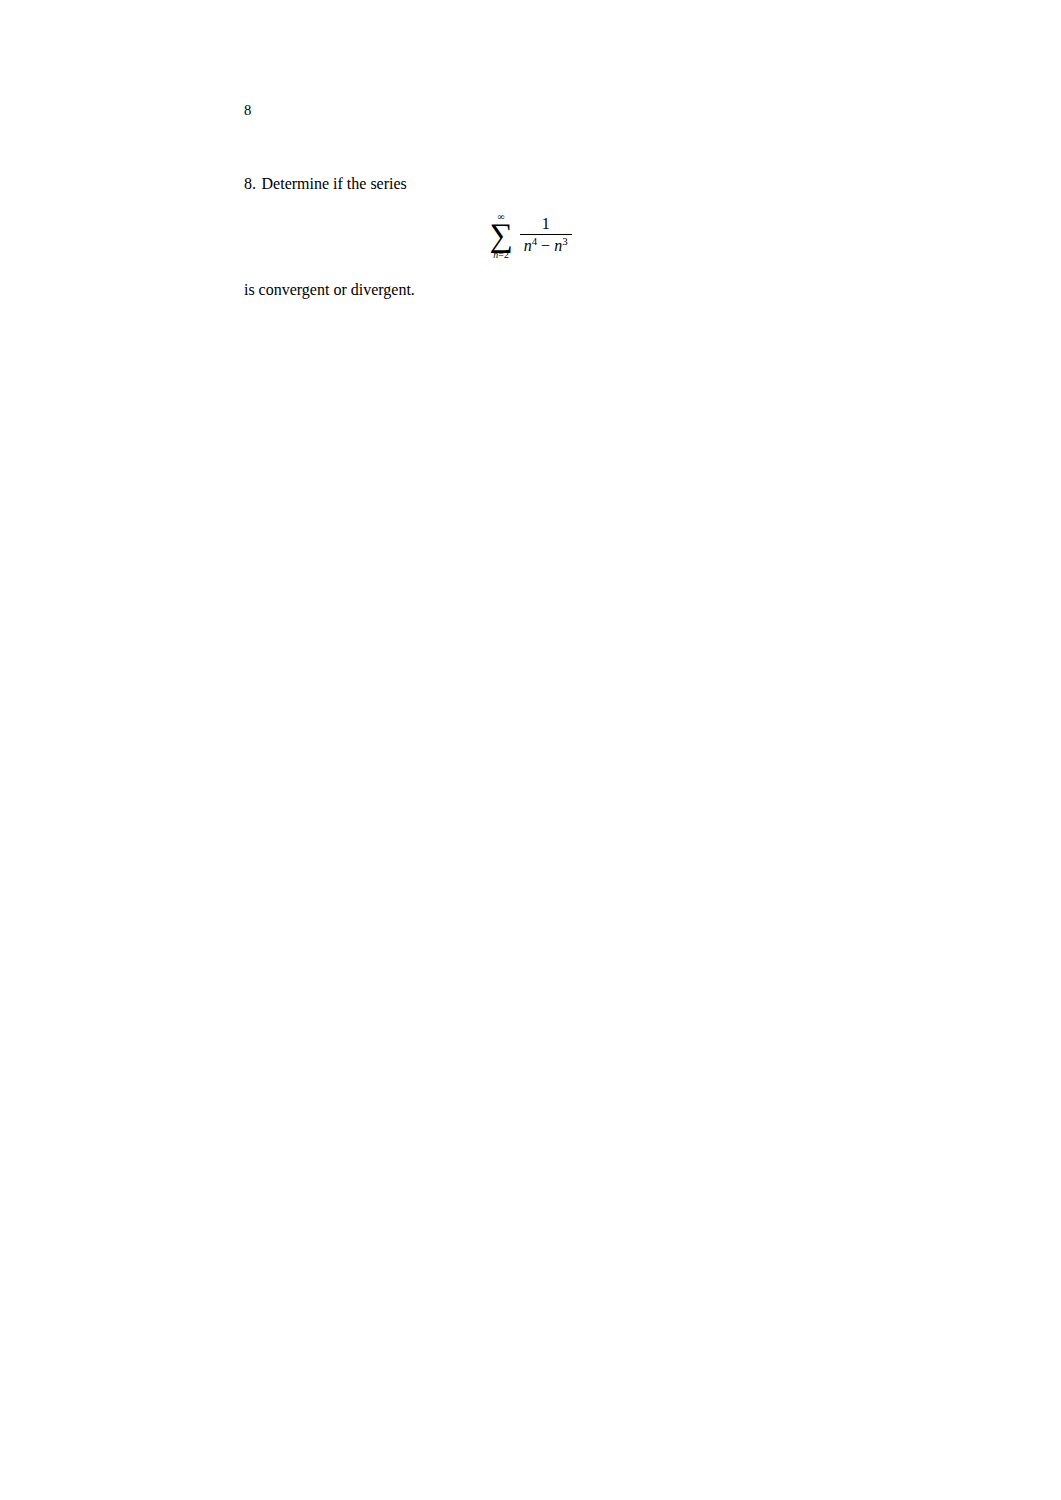8
8. Determine if the series
∞ ∑ n=2 1 n4 − n3
is convergent or divergent.